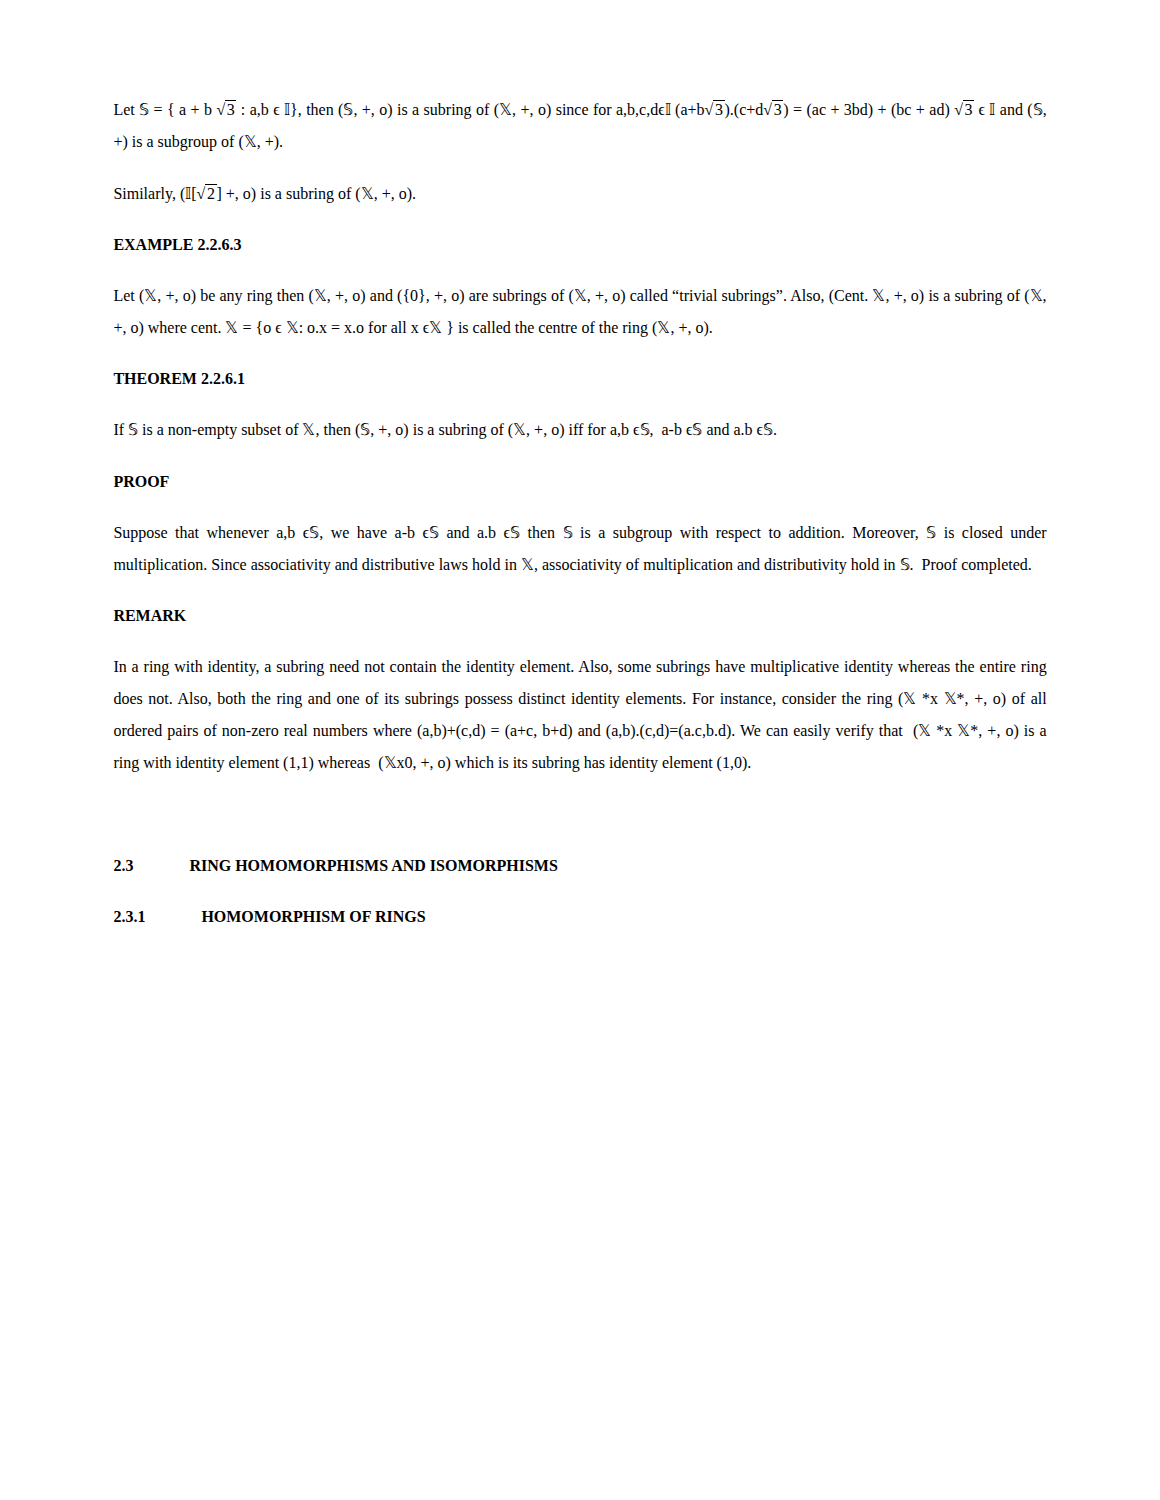Let 𝕊 = { a + b √3 : a,b ϵ 𝕀}, then (𝕊, +, o) is a subring of (𝕏, +, o) since for a,b,c,dϵ𝕀 (a+b√3).(c+d√3) = (ac + 3bd) + (bc + ad) √3 ϵ 𝕀 and (𝕊, +) is a subgroup of (𝕏, +).
Similarly, (𝕀[√2] +, o) is a subring of (𝕏, +, o).
EXAMPLE 2.2.6.3
Let (𝕏, +, o) be any ring then (𝕏, +, o) and ({0}, +, o) are subrings of (𝕏, +, o) called “trivial subrings”. Also, (Cent. 𝕏, +, o) is a subring of (𝕏, +, o) where cent. 𝕏 = {o ϵ 𝕏: o.x = x.o for all x ϵ𝕏 } is called the centre of the ring (𝕏, +, o).
THEOREM 2.2.6.1
If 𝕊 is a non-empty subset of 𝕏, then (𝕊, +, o) is a subring of (𝕏, +, o) iff for a,b ϵ𝕊, a-b ϵ𝕊 and a.b ϵ𝕊.
PROOF
Suppose that whenever a,b ϵ𝕊, we have a-b ϵ𝕊 and a.b ϵ𝕊 then 𝕊 is a subgroup with respect to addition. Moreover, 𝕊 is closed under multiplication. Since associativity and distributive laws hold in 𝕏, associativity of multiplication and distributivity hold in 𝕊. Proof completed.
REMARK
In a ring with identity, a subring need not contain the identity element. Also, some subrings have multiplicative identity whereas the entire ring does not. Also, both the ring and one of its subrings possess distinct identity elements. For instance, consider the ring (𝕏 *x 𝕏*, +, o) of all ordered pairs of non-zero real numbers where (a,b)+(c,d) = (a+c, b+d) and (a,b).(c,d)=(a.c,b.d). We can easily verify that (𝕏 *x 𝕏*, +, o) is a ring with identity element (1,1) whereas (𝕏x0, +, o) which is its subring has identity element (1,0).
2.3 RING HOMOMORPHISMS AND ISOMORPHISMS
2.3.1 HOMOMORPHISM OF RINGS